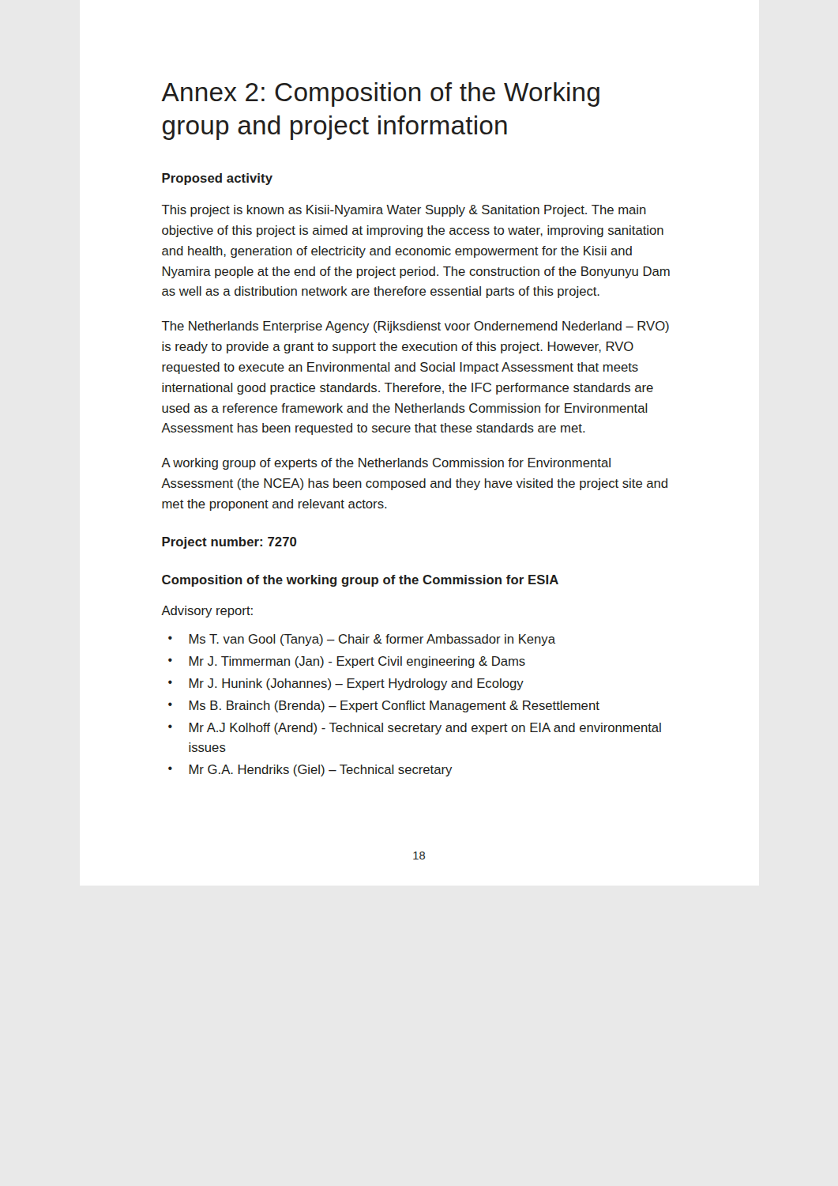Annex 2: Composition of the Working group and project information
Proposed activity
This project is known as Kisii-Nyamira Water Supply & Sanitation Project. The main objective of this project is aimed at improving the access to water, improving sanitation and health, generation of electricity and economic empowerment for the Kisii and Nyamira people at the end of the project period. The construction of the Bonyunyu Dam as well as a distribution network are therefore essential parts of this project.
The Netherlands Enterprise Agency (Rijksdienst voor Ondernemend Nederland – RVO) is ready to provide a grant to support the execution of this project. However, RVO requested to execute an Environmental and Social Impact Assessment that meets international good practice standards. Therefore, the IFC performance standards are used as a reference framework and the Netherlands Commission for Environmental Assessment has been requested to secure that these standards are met.
A working group of experts of the Netherlands Commission for Environmental Assessment (the NCEA) has been composed and they have visited the project site and met the proponent and relevant actors.
Project number: 7270
Composition of the working group of the Commission for ESIA
Advisory report:
Ms T. van Gool (Tanya) – Chair & former Ambassador in Kenya
Mr J. Timmerman (Jan) - Expert Civil engineering & Dams
Mr J. Hunink (Johannes) – Expert Hydrology and Ecology
Ms B. Brainch (Brenda) – Expert Conflict Management & Resettlement
Mr A.J Kolhoff (Arend) - Technical secretary and expert on EIA and environmental issues
Mr G.A. Hendriks (Giel) – Technical secretary
18